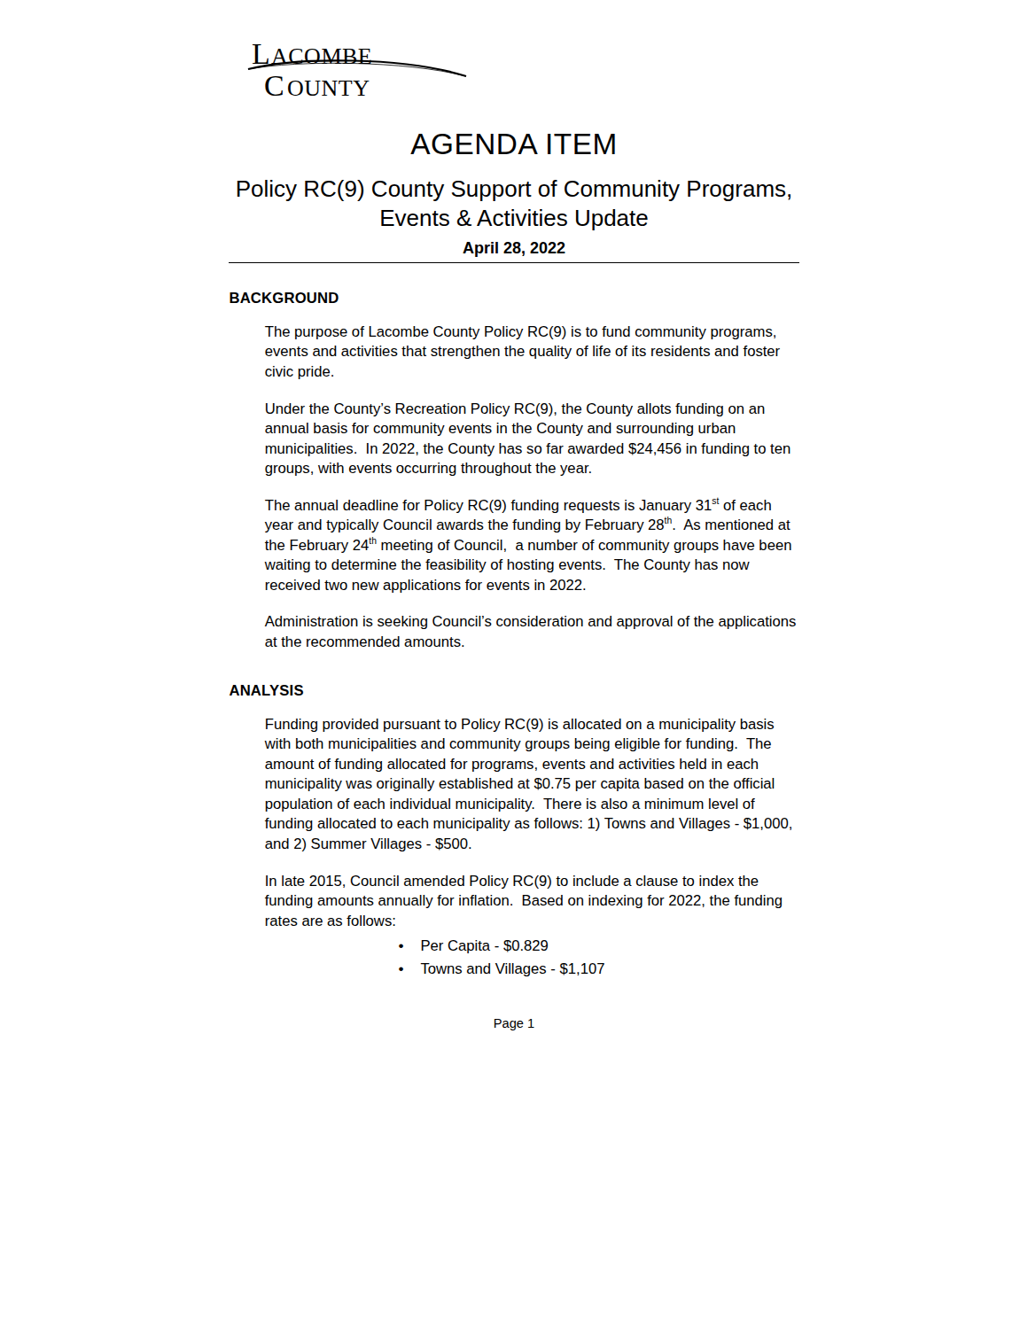L ACOMBE C OUNTY
AGENDA ITEM
Policy RC(9) County Support of Community Programs,
Events & Activities Update
April 28, 2022
BACKGROUND
The purpose of Lacombe County Policy RC(9) is to fund community programs, events and activities that strengthen the quality of life of its residents and foster civic pride.
Under the County’s Recreation Policy RC(9), the County allots funding on an annual basis for community events in the County and surrounding urban municipalities. In 2022, the County has so far awarded $24,456 in funding to ten groups, with events occurring throughout the year.
The annual deadline for Policy RC(9) funding requests is January 31st of each year and typically Council awards the funding by February 28th. As mentioned at the February 24th meeting of Council, a number of community groups have been waiting to determine the feasibility of hosting events. The County has now received two new applications for events in 2022.
Administration is seeking Council’s consideration and approval of the applications at the recommended amounts.
ANALYSIS
Funding provided pursuant to Policy RC(9) is allocated on a municipality basis with both municipalities and community groups being eligible for funding. The amount of funding allocated for programs, events and activities held in each municipality was originally established at $0.75 per capita based on the official population of each individual municipality. There is also a minimum level of funding allocated to each municipality as follows: 1) Towns and Villages - $1,000, and 2) Summer Villages - $500.
In late 2015, Council amended Policy RC(9) to include a clause to index the funding amounts annually for inflation. Based on indexing for 2022, the funding rates are as follows:
Per Capita - $0.829
Towns and Villages - $1,107
Page 1